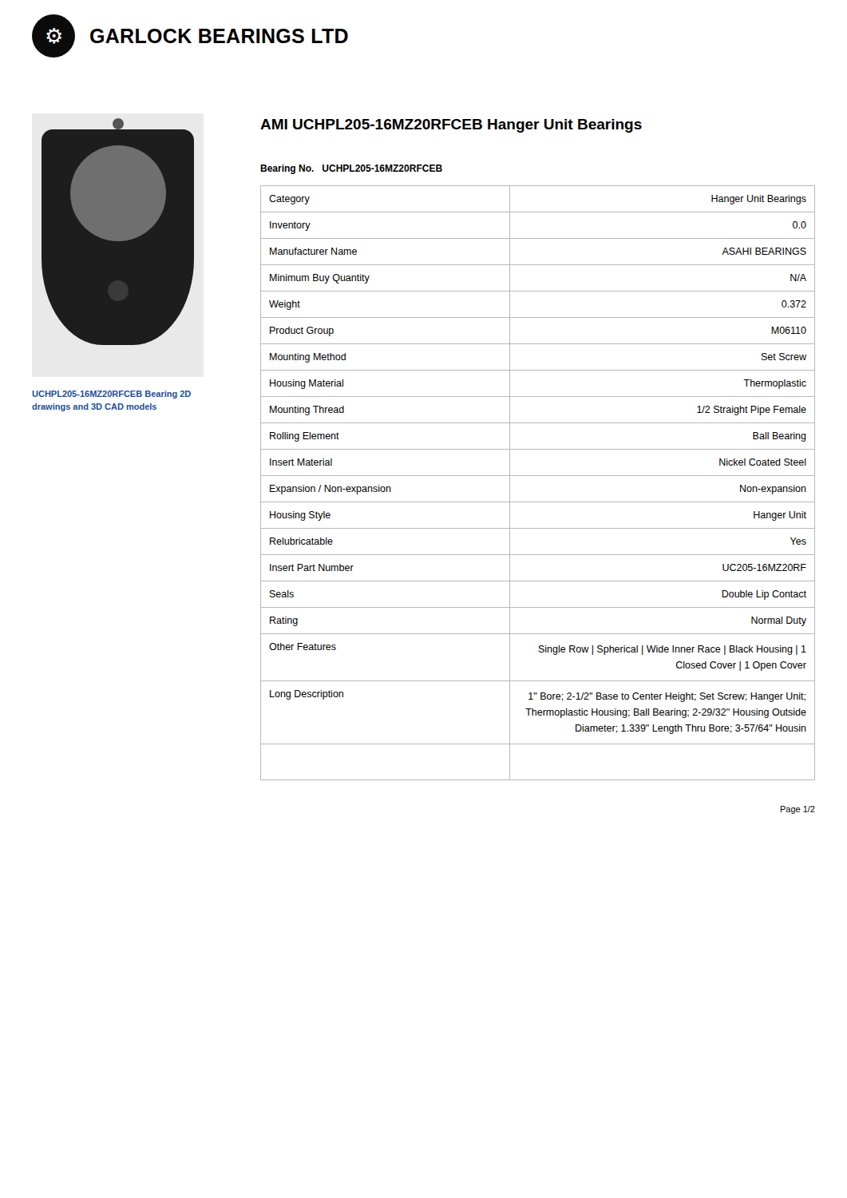⚙
GARLOCK BEARINGS LTD
UCHPL205-16MZ20RFCEB Bearing 2D drawings and 3D CAD models
AMI UCHPL205-16MZ20RFCEB Hanger Unit Bearings
Bearing No. UCHPL205-16MZ20RFCEB
| Category | Hanger Unit Bearings |
| Inventory | 0.0 |
| Manufacturer Name | ASAHI BEARINGS |
| Minimum Buy Quantity | N/A |
| Weight | 0.372 |
| Product Group | M06110 |
| Mounting Method | Set Screw |
| Housing Material | Thermoplastic |
| Mounting Thread | 1/2 Straight Pipe Female |
| Rolling Element | Ball Bearing |
| Insert Material | Nickel Coated Steel |
| Expansion / Non-expansion | Non-expansion |
| Housing Style | Hanger Unit |
| Relubricatable | Yes |
| Insert Part Number | UC205-16MZ20RF |
| Seals | Double Lip Contact |
| Rating | Normal Duty |
| Other Features | Single Row / Spherical / Wide Inner Race / Black Housing / 1 Closed Cover / 1 Open Cover |
| Long Description | 1" Bore; 2-1/2" Base to Center Height; Set Screw; Hanger Unit; Thermoplastic Housing; Ball Bearing; 2-29/32" Housing Outside Diameter; 1.339" Length Thru Bore; 3-57/64" Housin |
Page 1/2